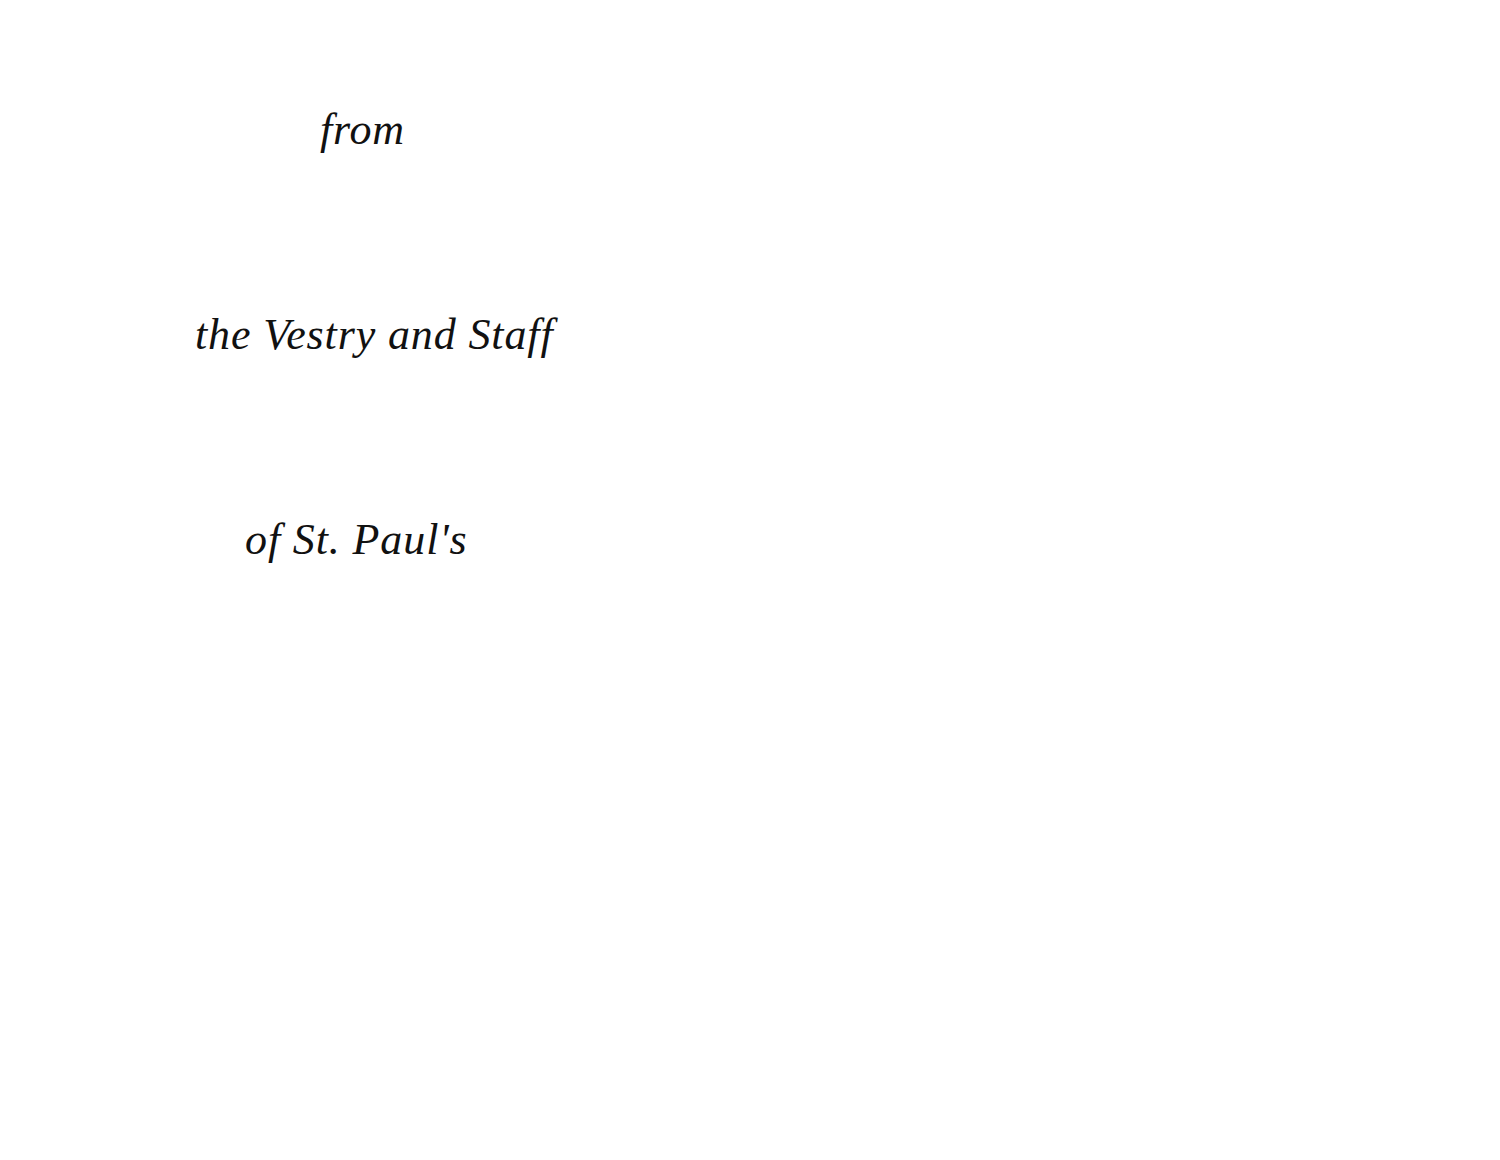from
the Vestry and Staff
of St. Paul's